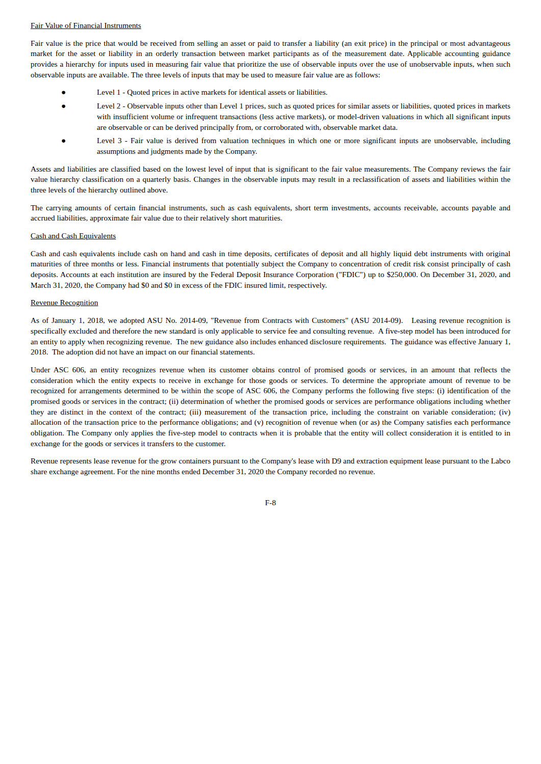Fair Value of Financial Instruments
Fair value is the price that would be received from selling an asset or paid to transfer a liability (an exit price) in the principal or most advantageous market for the asset or liability in an orderly transaction between market participants as of the measurement date. Applicable accounting guidance provides a hierarchy for inputs used in measuring fair value that prioritize the use of observable inputs over the use of unobservable inputs, when such observable inputs are available. The three levels of inputs that may be used to measure fair value are as follows:
● Level 1 - Quoted prices in active markets for identical assets or liabilities.
● Level 2 - Observable inputs other than Level 1 prices, such as quoted prices for similar assets or liabilities, quoted prices in markets with insufficient volume or infrequent transactions (less active markets), or model-driven valuations in which all significant inputs are observable or can be derived principally from, or corroborated with, observable market data.
● Level 3 - Fair value is derived from valuation techniques in which one or more significant inputs are unobservable, including assumptions and judgments made by the Company.
Assets and liabilities are classified based on the lowest level of input that is significant to the fair value measurements. The Company reviews the fair value hierarchy classification on a quarterly basis. Changes in the observable inputs may result in a reclassification of assets and liabilities within the three levels of the hierarchy outlined above.
The carrying amounts of certain financial instruments, such as cash equivalents, short term investments, accounts receivable, accounts payable and accrued liabilities, approximate fair value due to their relatively short maturities.
Cash and Cash Equivalents
Cash and cash equivalents include cash on hand and cash in time deposits, certificates of deposit and all highly liquid debt instruments with original maturities of three months or less. Financial instruments that potentially subject the Company to concentration of credit risk consist principally of cash deposits. Accounts at each institution are insured by the Federal Deposit Insurance Corporation ("FDIC") up to $250,000. On December 31, 2020, and March 31, 2020, the Company had $0 and $0 in excess of the FDIC insured limit, respectively.
Revenue Recognition
As of January 1, 2018, we adopted ASU No. 2014-09, "Revenue from Contracts with Customers" (ASU 2014-09). Leasing revenue recognition is specifically excluded and therefore the new standard is only applicable to service fee and consulting revenue. A five-step model has been introduced for an entity to apply when recognizing revenue. The new guidance also includes enhanced disclosure requirements. The guidance was effective January 1, 2018. The adoption did not have an impact on our financial statements.
Under ASC 606, an entity recognizes revenue when its customer obtains control of promised goods or services, in an amount that reflects the consideration which the entity expects to receive in exchange for those goods or services. To determine the appropriate amount of revenue to be recognized for arrangements determined to be within the scope of ASC 606, the Company performs the following five steps: (i) identification of the promised goods or services in the contract; (ii) determination of whether the promised goods or services are performance obligations including whether they are distinct in the context of the contract; (iii) measurement of the transaction price, including the constraint on variable consideration; (iv) allocation of the transaction price to the performance obligations; and (v) recognition of revenue when (or as) the Company satisfies each performance obligation. The Company only applies the five-step model to contracts when it is probable that the entity will collect consideration it is entitled to in exchange for the goods or services it transfers to the customer.
Revenue represents lease revenue for the grow containers pursuant to the Company's lease with D9 and extraction equipment lease pursuant to the Labco share exchange agreement. For the nine months ended December 31, 2020 the Company recorded no revenue.
F-8